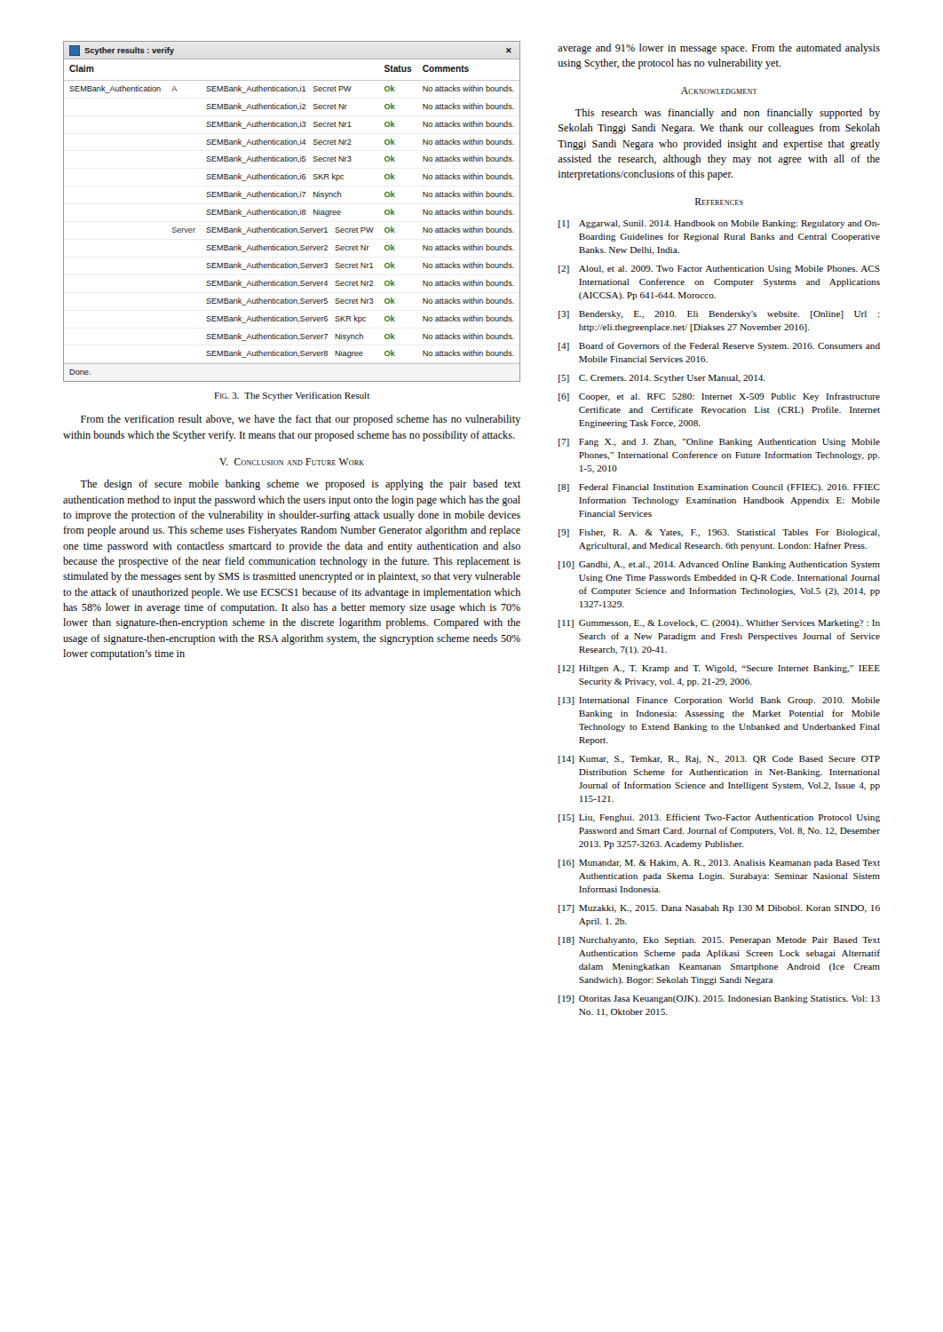Scyther results : verify ✕
| Claim | Status | Comments |
| --- | --- | --- |
| SEMBank_Authentication | A | SEMBank_Authentication,i1 Secret PW | Ok | No attacks within bounds. |
| | | SEMBank_Authentication,i2 Secret Nr | Ok | No attacks within bounds. |
| | | SEMBank_Authentication,i3 Secret Nr1 | Ok | No attacks within bounds. |
| | | SEMBank_Authentication,i4 Secret Nr2 | Ok | No attacks within bounds. |
| | | SEMBank_Authentication,i5 Secret Nr3 | Ok | No attacks within bounds. |
| | | SEMBank_Authentication,i6 SKR kpc | Ok | No attacks within bounds. |
| | | SEMBank_Authentication,i7 Nisynch | Ok | No attacks within bounds. |
| | | SEMBank_Authentication,i8 Niagree | Ok | No attacks within bounds. |
| | Server | SEMBank_Authentication,Server1 Secret PW | Ok | No attacks within bounds. |
| | | SEMBank_Authentication,Server2 Secret Nr | Ok | No attacks within bounds. |
| | | SEMBank_Authentication,Server3 Secret Nr1 | Ok | No attacks within bounds. |
| | | SEMBank_Authentication,Server4 Secret Nr2 | Ok | No attacks within bounds. |
| | | SEMBank_Authentication,Server5 Secret Nr3 | Ok | No attacks within bounds. |
| | | SEMBank_Authentication,Server6 SKR kpc | Ok | No attacks within bounds. |
| | | SEMBank_Authentication,Server7 Nisynch | Ok | No attacks within bounds. |
| | | SEMBank_Authentication,Server8 Niagree | Ok | No attacks within bounds. |
Done.
Fig. 3. The Scyther Verification Result
From the verification result above, we have the fact that our proposed scheme has no vulnerability within bounds which the Scyther verify. It means that our proposed scheme has no possibility of attacks.
V. Conclusion and Future Work
The design of secure mobile banking scheme we proposed is applying the pair based text authentication method to input the password which the users input onto the login page which has the goal to improve the protection of the vulnerability in shoulder-surfing attack usually done in mobile devices from people around us. This scheme uses Fisheryates Random Number Generator algorithm and replace one time password with contactless smartcard to provide the data and entity authentication and also because the prospective of the near field communication technology in the future. This replacement is stimulated by the messages sent by SMS is trasmitted unencrypted or in plaintext, so that very vulnerable to the attack of unauthorized people. We use ECSCS1 because of its advantage in implementation which has 58% lower in average time of computation. It also has a better memory size usage which is 70% lower than signature-then-encryption scheme in the discrete logarithm problems. Compared with the usage of signature-then-encruption with the RSA algorithm system, the signcryption scheme needs 50% lower computation’s time in
average and 91% lower in message space. From the automated analysis using Scyther, the protocol has no vulnerability yet.
Acknowledgment
This research was financially and non financially supported by Sekolah Tinggi Sandi Negara. We thank our colleagues from Sekolah Tinggi Sandi Negara who provided insight and expertise that greatly assisted the research, although they may not agree with all of the interpretations/conclusions of this paper.
References
Aggarwal, Sunil. 2014. Handbook on Mobile Banking: Regulatory and On-Boarding Guidelines for Regional Rural Banks and Central Cooperative Banks. New Delhi, India.
Aloul, et al. 2009. Two Factor Authentication Using Mobile Phones. ACS International Conference on Computer Systems and Applications (AICCSA). Pp 641-644. Morocco.
Bendersky, E., 2010. Eli Bendersky's website. [Online] Url : http://eli.thegreenplace.net/ [Diakses 27 November 2016].
Board of Governors of the Federal Reserve System. 2016. Consumers and Mobile Financial Services 2016.
C. Cremers. 2014. Scyther User Manual, 2014.
Cooper, et al. RFC 5280: Internet X-509 Public Key Infrastructure Certificate and Certificate Revocation List (CRL) Profile. Internet Engineering Task Force, 2008.
Fang X., and J. Zhan, "Online Banking Authentication Using Mobile Phones," International Conference on Future Information Technology, pp. 1-5, 2010
Federal Financial Institution Examination Council (FFIEC). 2016. FFIEC Information Technology Examination Handbook Appendix E: Mobile Financial Services
Fisher, R. A. & Yates, F., 1963. Statistical Tables For Biological, Agricultural, and Medical Research. 6th penyunt. London: Hafner Press.
Gandhi, A., et.al., 2014. Advanced Online Banking Authentication System Using One Time Passwords Embedded in Q-R Code. International Journal of Computer Science and Information Technologies, Vol.5 (2), 2014, pp 1327-1329.
Gummesson, E., & Lovelock, C. (2004).. Whither Services Marketing? : In Search of a New Paradigm and Fresh Perspectives Journal of Service Research, 7(1). 20-41.
Hiltgen A., T. Kramp and T. Wigold, “Secure Internet Banking,” IEEE Security & Privacy, vol. 4, pp. 21-29, 2006.
International Finance Corporation World Bank Group. 2010. Mobile Banking in Indonesia: Assessing the Market Potential for Mobile Technology to Extend Banking to the Unbanked and Underbanked Final Report.
Kumar, S., Temkar, R., Raj, N., 2013. QR Code Based Secure OTP Distribution Scheme for Authentication in Net-Banking. International Journal of Information Science and Intelligent System, Vol.2, Issue 4, pp 115-121.
Liu, Fenghui. 2013. Efficient Two-Factor Authentication Protocol Using Password and Smart Card. Journal of Computers, Vol. 8, No. 12, Desember 2013. Pp 3257-3263. Academy Publisher.
Munandar, M. & Hakim, A. R., 2013. Analisis Keamanan pada Based Text Authentication pada Skema Login. Surabaya: Seminar Nasional Sistem Informasi Indonesia.
Muzakki, K., 2015. Dana Nasabah Rp 130 M Dibobol. Koran SINDO, 16 April. 1. 2b.
Nurchahyanto, Eko Septian. 2015. Penerapan Metode Pair Based Text Authentication Scheme pada Aplikasi Screen Lock sebagai Alternatif dalam Meningkatkan Keamanan Smartphone Android (Ice Cream Sandwich). Bogor: Sekolah Tinggi Sandi Negara
Otoritas Jasa Keuangan(OJK). 2015. Indonesian Banking Statistics. Vol: 13 No. 11, Oktober 2015.